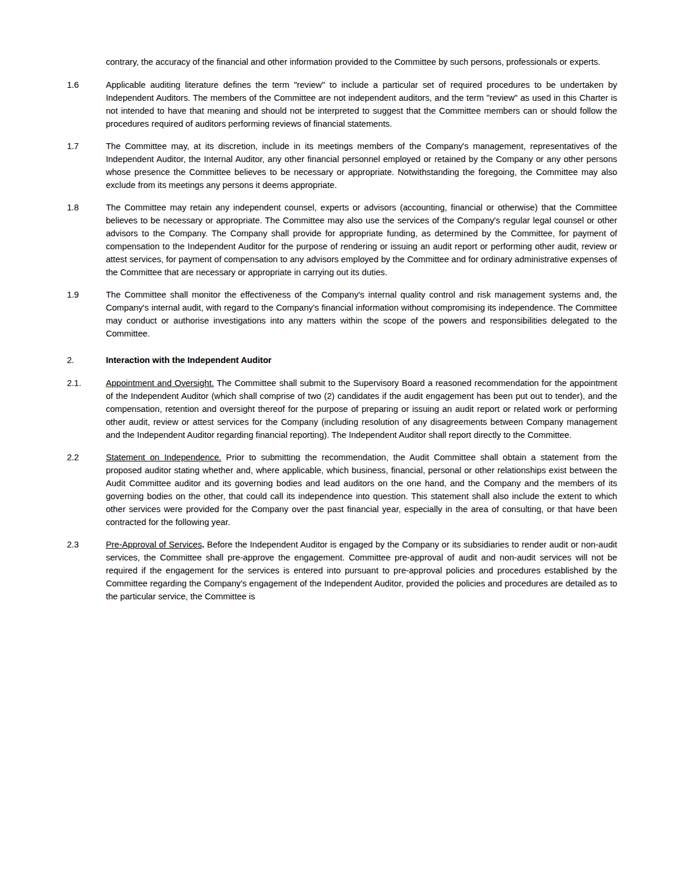contrary, the accuracy of the financial and other information provided to the Committee by such persons, professionals or experts.
1.6
Applicable auditing literature defines the term "review" to include a particular set of required procedures to be undertaken by Independent Auditors. The members of the Committee are not independent auditors, and the term "review" as used in this Charter is not intended to have that meaning and should not be interpreted to suggest that the Committee members can or should follow the procedures required of auditors performing reviews of financial statements.
1.7
The Committee may, at its discretion, include in its meetings members of the Company's management, representatives of the Independent Auditor, the Internal Auditor, any other financial personnel employed or retained by the Company or any other persons whose presence the Committee believes to be necessary or appropriate. Notwithstanding the foregoing, the Committee may also exclude from its meetings any persons it deems appropriate.
1.8
The Committee may retain any independent counsel, experts or advisors (accounting, financial or otherwise) that the Committee believes to be necessary or appropriate. The Committee may also use the services of the Company's regular legal counsel or other advisors to the Company. The Company shall provide for appropriate funding, as determined by the Committee, for payment of compensation to the Independent Auditor for the purpose of rendering or issuing an audit report or performing other audit, review or attest services, for payment of compensation to any advisors employed by the Committee and for ordinary administrative expenses of the Committee that are necessary or appropriate in carrying out its duties.
1.9
The Committee shall monitor the effectiveness of the Company's internal quality control and risk management systems and, the Company's internal audit, with regard to the Company's financial information without compromising its independence. The Committee may conduct or authorise investigations into any matters within the scope of the powers and responsibilities delegated to the Committee.
2. Interaction with the Independent Auditor
2.1.
Appointment and Oversight. The Committee shall submit to the Supervisory Board a reasoned recommendation for the appointment of the Independent Auditor (which shall comprise of two (2) candidates if the audit engagement has been put out to tender), and the compensation, retention and oversight thereof for the purpose of preparing or issuing an audit report or related work or performing other audit, review or attest services for the Company (including resolution of any disagreements between Company management and the Independent Auditor regarding financial reporting). The Independent Auditor shall report directly to the Committee.
2.2
Statement on Independence. Prior to submitting the recommendation, the Audit Committee shall obtain a statement from the proposed auditor stating whether and, where applicable, which business, financial, personal or other relationships exist between the Audit Committee auditor and its governing bodies and lead auditors on the one hand, and the Company and the members of its governing bodies on the other, that could call its independence into question. This statement shall also include the extent to which other services were provided for the Company over the past financial year, especially in the area of consulting, or that have been contracted for the following year.
2.3
Pre-Approval of Services. Before the Independent Auditor is engaged by the Company or its subsidiaries to render audit or non-audit services, the Committee shall pre-approve the engagement. Committee pre-approval of audit and non-audit services will not be required if the engagement for the services is entered into pursuant to pre-approval policies and procedures established by the Committee regarding the Company's engagement of the Independent Auditor, provided the policies and procedures are detailed as to the particular service, the Committee is